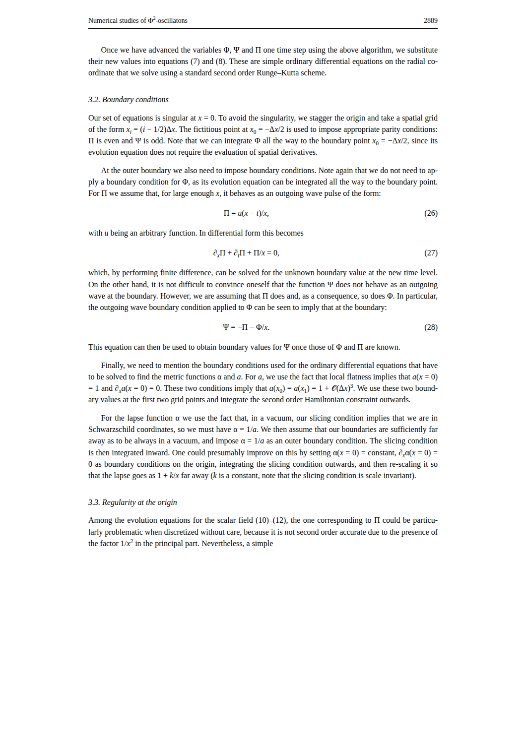Numerical studies of Φ2-oscillatons 2889
Once we have advanced the variables Φ, Ψ and Π one time step using the above algorithm, we substitute their new values into equations (7) and (8). These are simple ordinary differential equations on the radial coordinate that we solve using a standard second order Runge–Kutta scheme.
3.2. Boundary conditions
Our set of equations is singular at x = 0. To avoid the singularity, we stagger the origin and take a spatial grid of the form xi = (i − 1/2)Δx. The fictitious point at x0 = −Δx/2 is used to impose appropriate parity conditions: Π is even and Ψ is odd. Note that we can integrate Φ all the way to the boundary point x0 = −Δx/2, since its evolution equation does not require the evaluation of spatial derivatives.
At the outer boundary we also need to impose boundary conditions. Note again that we do not need to apply a boundary condition for Φ, as its evolution equation can be integrated all the way to the boundary point. For Π we assume that, for large enough x, it behaves as an outgoing wave pulse of the form:
Π = u(x − t)/x, (26)
with u being an arbitrary function. In differential form this becomes
∂xΠ + ∂tΠ + Π/x = 0, (27)
which, by performing finite difference, can be solved for the unknown boundary value at the new time level. On the other hand, it is not difficult to convince oneself that the function Ψ does not behave as an outgoing wave at the boundary. However, we are assuming that Π does and, as a consequence, so does Φ. In particular, the outgoing wave boundary condition applied to Φ can be seen to imply that at the boundary:
Ψ = −Π − Φ/x. (28)
This equation can then be used to obtain boundary values for Ψ once those of Φ and Π are known.
Finally, we need to mention the boundary conditions used for the ordinary differential equations that have to be solved to find the metric functions α and a. For a, we use the fact that local flatness implies that a(x = 0) = 1 and ∂xa(x = 0) = 0. These two conditions imply that a(x0) = a(x1) = 1 + 𝒪(Δx)3. We use these two boundary values at the first two grid points and integrate the second order Hamiltonian constraint outwards.
For the lapse function α we use the fact that, in a vacuum, our slicing condition implies that we are in Schwarzschild coordinates, so we must have α = 1/a. We then assume that our boundaries are sufficiently far away as to be always in a vacuum, and impose α = 1/a as an outer boundary condition. The slicing condition is then integrated inward. One could presumably improve on this by setting α(x = 0) = constant, ∂xα(x = 0) = 0 as boundary conditions on the origin, integrating the slicing condition outwards, and then re-scaling it so that the lapse goes as 1 + k/x far away (k is a constant, note that the slicing condition is scale invariant).
3.3. Regularity at the origin
Among the evolution equations for the scalar field (10)–(12), the one corresponding to Π could be particularly problematic when discretized without care, because it is not second order accurate due to the presence of the factor 1/x2 in the principal part. Nevertheless, a simple